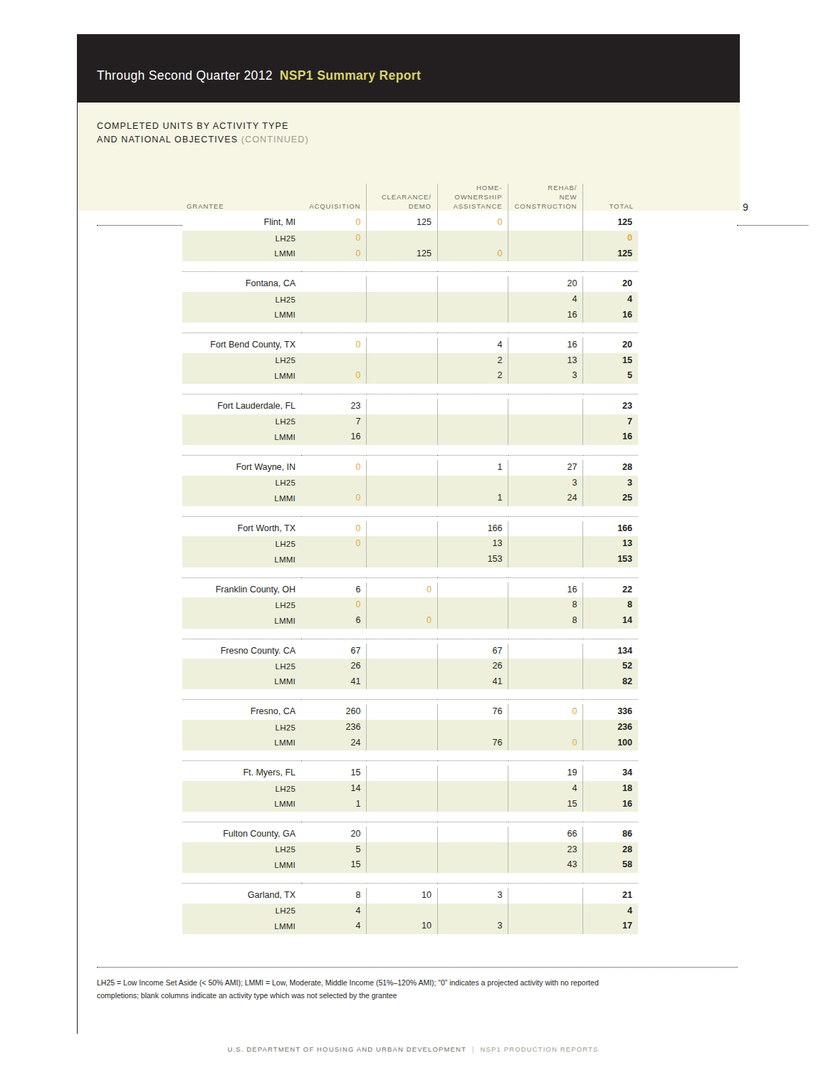Through Second Quarter 2012NSP1 Summary Report
Completed Units by Activity Type
and National Objectives (continued)
9
| Grantee | Acquisition | Clearance/ Demo | Home- ownership Assistance | Rehab/ New Construction | Total |
| --- | --- | --- | --- | --- | --- |
| Flint, MI | 0 | 125 | 0 | | 125 |
| LH25 | 0 | | | | 0 |
| LMMI | 0 | 125 | 0 | | 125 |
| Fontana, CA | | | | 20 | 20 |
| LH25 | | | | 4 | 4 |
| LMMI | | | | 16 | 16 |
| Fort Bend County, TX | 0 | | 4 | 16 | 20 |
| LH25 | | | 2 | 13 | 15 |
| LMMI | 0 | | 2 | 3 | 5 |
| Fort Lauderdale, FL | 23 | | | | 23 |
| LH25 | 7 | | | | 7 |
| LMMI | 16 | | | | 16 |
| Fort Wayne, IN | 0 | | 1 | 27 | 28 |
| LH25 | | | | 3 | 3 |
| LMMI | 0 | | 1 | 24 | 25 |
| Fort Worth, TX | 0 | | 166 | | 166 |
| LH25 | 0 | | 13 | | 13 |
| LMMI | | | 153 | | 153 |
| Franklin County, OH | 6 | 0 | | 16 | 22 |
| LH25 | 0 | | | 8 | 8 |
| LMMI | 6 | 0 | | 8 | 14 |
| Fresno County. CA | 67 | | 67 | | 134 |
| LH25 | 26 | | 26 | | 52 |
| LMMI | 41 | | 41 | | 82 |
| Fresno, CA | 260 | | 76 | 0 | 336 |
| LH25 | 236 | | | | 236 |
| LMMI | 24 | | 76 | 0 | 100 |
| Ft. Myers, FL | 15 | | | 19 | 34 |
| LH25 | 14 | | | 4 | 18 |
| LMMI | 1 | | | 15 | 16 |
| Fulton County, GA | 20 | | | 66 | 86 |
| LH25 | 5 | | | 23 | 28 |
| LMMI | 15 | | | 43 | 58 |
| Garland, TX | 8 | 10 | 3 | | 21 |
| LH25 | 4 | | | | 4 |
| LMMI | 4 | 10 | 3 | | 17 |
LH25 = Low Income Set Aside (< 50% AMI); LMMI = Low, Moderate, Middle Income (51%–120% AMI); “0” indicates a projected activity with no reported completions; blank columns indicate an activity type which was not selected by the grantee
U.S. Department of Housing and Urban Development|NSP1 Production Reports